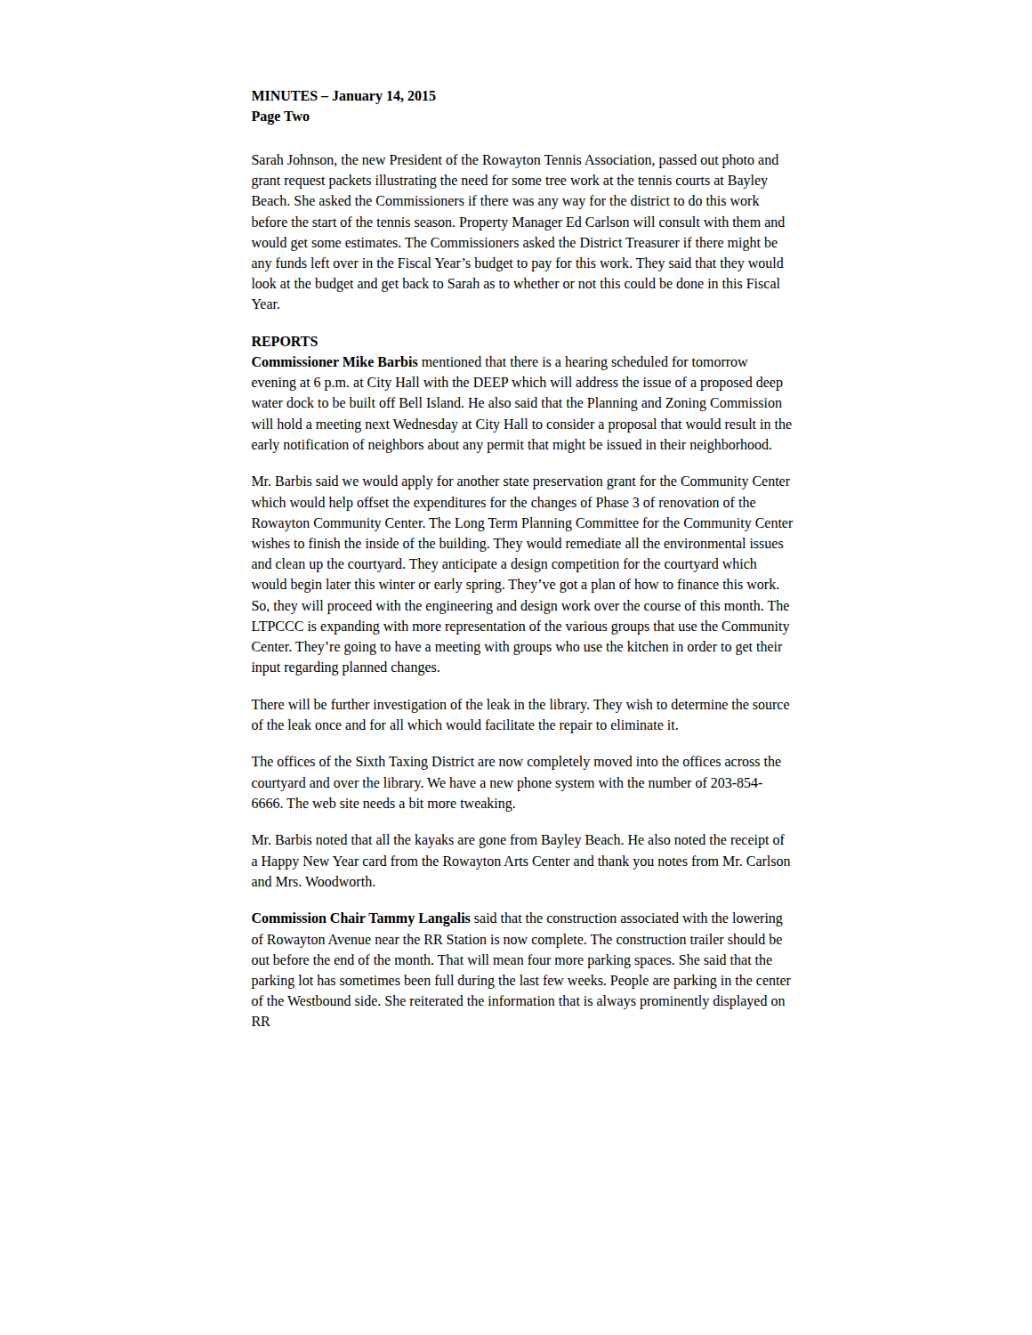MINUTES – January 14, 2015
Page Two
Sarah Johnson, the new President of the Rowayton Tennis Association, passed out photo and grant request packets illustrating the need for some tree work at the tennis courts at Bayley Beach. She asked the Commissioners if there was any way for the district to do this work before the start of the tennis season. Property Manager Ed Carlson will consult with them and would get some estimates. The Commissioners asked the District Treasurer if there might be any funds left over in the Fiscal Year’s budget to pay for this work. They said that they would look at the budget and get back to Sarah as to whether or not this could be done in this Fiscal Year.
REPORTS
Commissioner Mike Barbis mentioned that there is a hearing scheduled for tomorrow evening at 6 p.m. at City Hall with the DEEP which will address the issue of a proposed deep water dock to be built off Bell Island. He also said that the Planning and Zoning Commission will hold a meeting next Wednesday at City Hall to consider a proposal that would result in the early notification of neighbors about any permit that might be issued in their neighborhood.
Mr. Barbis said we would apply for another state preservation grant for the Community Center which would help offset the expenditures for the changes of Phase 3 of renovation of the Rowayton Community Center. The Long Term Planning Committee for the Community Center wishes to finish the inside of the building. They would remediate all the environmental issues and clean up the courtyard. They anticipate a design competition for the courtyard which would begin later this winter or early spring. They’ve got a plan of how to finance this work. So, they will proceed with the engineering and design work over the course of this month. The LTPCCC is expanding with more representation of the various groups that use the Community Center. They’re going to have a meeting with groups who use the kitchen in order to get their input regarding planned changes.
There will be further investigation of the leak in the library. They wish to determine the source of the leak once and for all which would facilitate the repair to eliminate it.
The offices of the Sixth Taxing District are now completely moved into the offices across the courtyard and over the library. We have a new phone system with the number of 203-854-6666. The web site needs a bit more tweaking.
Mr. Barbis noted that all the kayaks are gone from Bayley Beach. He also noted the receipt of a Happy New Year card from the Rowayton Arts Center and thank you notes from Mr. Carlson and Mrs. Woodworth.
Commission Chair Tammy Langalis said that the construction associated with the lowering of Rowayton Avenue near the RR Station is now complete. The construction trailer should be out before the end of the month. That will mean four more parking spaces. She said that the parking lot has sometimes been full during the last few weeks. People are parking in the center of the Westbound side. She reiterated the information that is always prominently displayed on RR